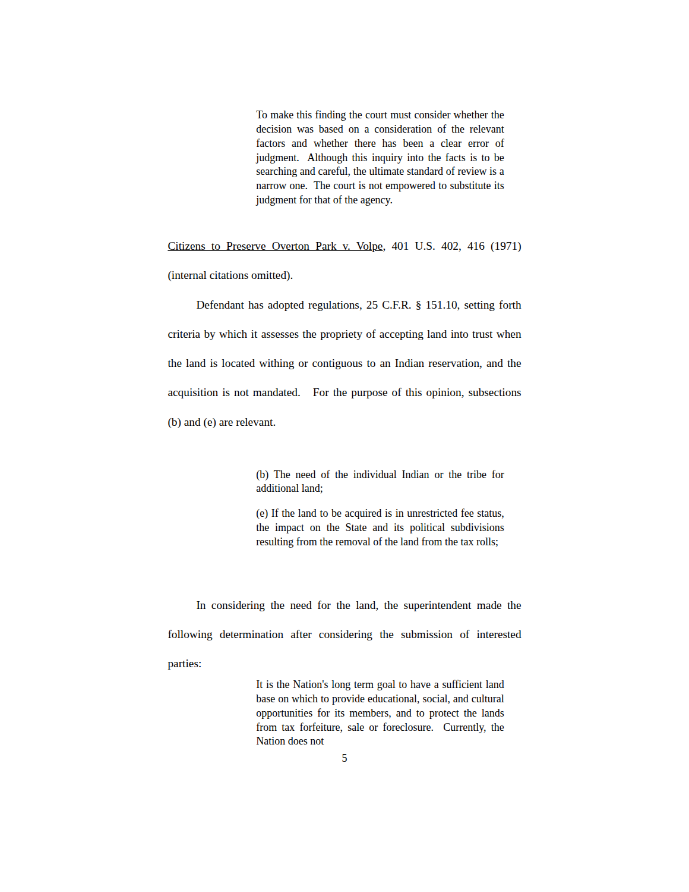To make this finding the court must consider whether the decision was based on a consideration of the relevant factors and whether there has been a clear error of judgment. Although this inquiry into the facts is to be searching and careful, the ultimate standard of review is a narrow one. The court is not empowered to substitute its judgment for that of the agency.
Citizens to Preserve Overton Park v. Volpe, 401 U.S. 402, 416 (1971)(internal citations omitted).
Defendant has adopted regulations, 25 C.F.R. § 151.10, setting forth criteria by which it assesses the propriety of accepting land into trust when the land is located withing or contiguous to an Indian reservation, and the acquisition is not mandated. For the purpose of this opinion, subsections (b) and (e) are relevant.
(b) The need of the individual Indian or the tribe for additional land;
(e) If the land to be acquired is in unrestricted fee status, the impact on the State and its political subdivisions resulting from the removal of the land from the tax rolls;
In considering the need for the land, the superintendent made the following determination after considering the submission of interested parties:
It is the Nation's long term goal to have a sufficient land base on which to provide educational, social, and cultural opportunities for its members, and to protect the lands from tax forfeiture, sale or foreclosure. Currently, the Nation does not
5